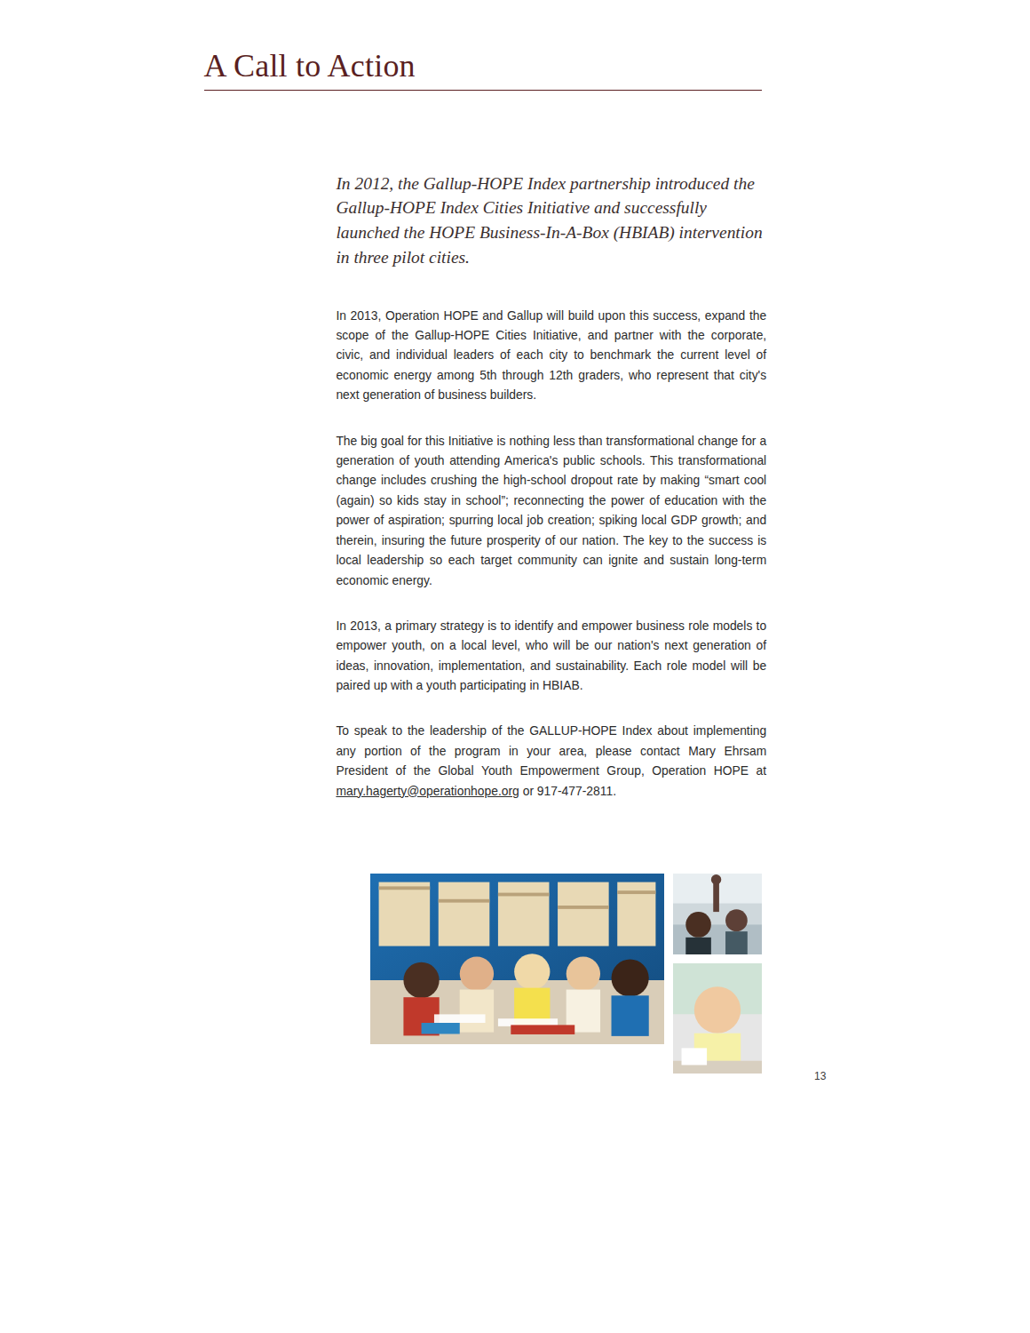A Call to Action
In 2012, the Gallup-HOPE Index partnership introduced the Gallup-HOPE Index Cities Initiative and successfully launched the HOPE Business-In-A-Box (HBIAB) intervention in three pilot cities.
In 2013, Operation HOPE and Gallup will build upon this success, expand the scope of the Gallup-HOPE Cities Initiative, and partner with the corporate, civic, and individual leaders of each city to benchmark the current level of economic energy among 5th through 12th graders, who represent that city's next generation of business builders.
The big goal for this Initiative is nothing less than transformational change for a generation of youth attending America's public schools. This transformational change includes crushing the high-school dropout rate by making “smart cool (again) so kids stay in school”; reconnecting the power of education with the power of aspiration; spurring local job creation; spiking local GDP growth; and therein, insuring the future prosperity of our nation. The key to the success is local leadership so each target community can ignite and sustain long-term economic energy.
In 2013, a primary strategy is to identify and empower business role models to empower youth, on a local level, who will be our nation's next generation of ideas, innovation, implementation, and sustainability. Each role model will be paired up with a youth participating in HBIAB.
To speak to the leadership of the GALLUP-HOPE Index about implementing any portion of the program in your area, please contact Mary Ehrsam President of the Global Youth Empowerment Group, Operation HOPE at mary.hagerty@operationhope.org or 917-477-2811.
13